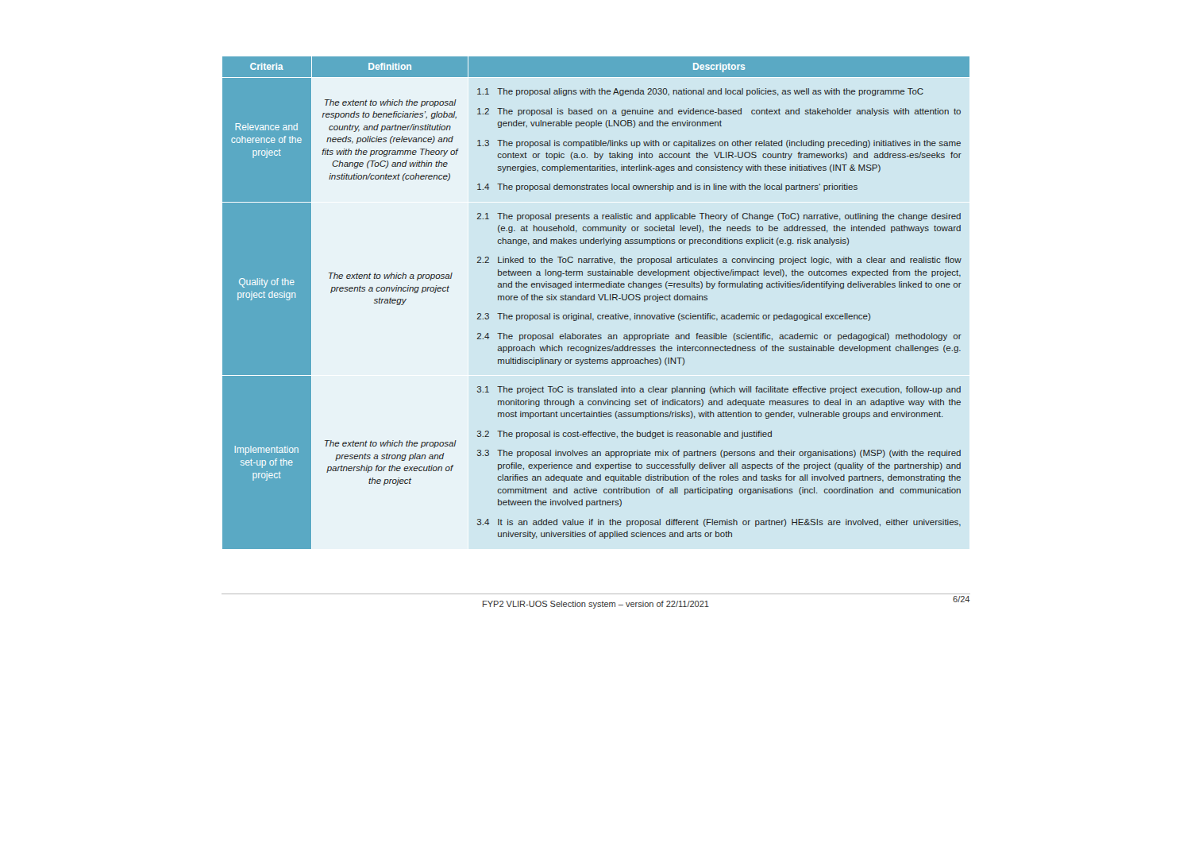| Criteria | Definition | Descriptors |
| --- | --- | --- |
| Relevance and coherence of the project | The extent to which the proposal responds to beneficiaries’, global, country, and partner/institution needs, policies (relevance) and fits with the programme Theory of Change (ToC) and within the institution/context (coherence) | 1.1 The proposal aligns with the Agenda 2030, national and local policies, as well as with the programme ToC 1.2 The proposal is based on a genuine and evidence-based context and stakeholder analysis with attention to gender, vulnerable people (LNOB) and the environment 1.3 The proposal is compatible/links up with or capitalizes on other related (including preceding) initiatives in the same context or topic (a.o. by taking into account the VLIR-UOS country frameworks) and address-es/seeks for synergies, complementarities, interlink-ages and consistency with these initiatives (INT & MSP) 1.4 The proposal demonstrates local ownership and is in line with the local partners‘ priorities |
| Quality of the project design | The extent to which a proposal presents a convincing project strategy | 2.1 The proposal presents a realistic and applicable Theory of Change (ToC) narrative, outlining the change desired (e.g. at household, community or societal level), the needs to be addressed, the intended pathways toward change, and makes underlying assumptions or preconditions explicit (e.g. risk analysis) 2.2 Linked to the ToC narrative, the proposal articulates a convincing project logic, with a clear and realistic flow between a long-term sustainable development objective/impact level), the outcomes expected from the project, and the envisaged intermediate changes (=results) by formulating activities/identifying deliverables linked to one or more of the six standard VLIR-UOS project domains 2.3 The proposal is original, creative, innovative (scientific, academic or pedagogical excellence) 2.4 The proposal elaborates an appropriate and feasible (scientific, academic or pedagogical) methodology or approach which recognizes/addresses the interconnectedness of the sustainable development challenges (e.g. multidisciplinary or systems approaches) (INT) |
| Implementation set-up of the project | The extent to which the proposal presents a strong plan and partnership for the execution of the project | 3.1 The project ToC is translated into a clear planning (which will facilitate effective project execution, follow-up and monitoring through a convincing set of indicators) and adequate measures to deal in an adaptive way with the most important uncertainties (assumptions/risks), with attention to gender, vulnerable groups and environment. 3.2 The proposal is cost-effective, the budget is reasonable and justified 3.3 The proposal involves an appropriate mix of partners (persons and their organisations) (MSP) (with the required profile, experience and expertise to successfully deliver all aspects of the project (quality of the partnership) and clarifies an adequate and equitable distribution of the roles and tasks for all involved partners, demonstrating the commitment and active contribution of all participating organisations (incl. coordination and communication between the involved partners) 3.4 It is an added value if in the proposal different (Flemish or partner) HE&SIs are involved, either universities, university, universities of applied sciences and arts or both |
FYP2 VLIR-UOS Selection system – version of 22/11/2021
6/24